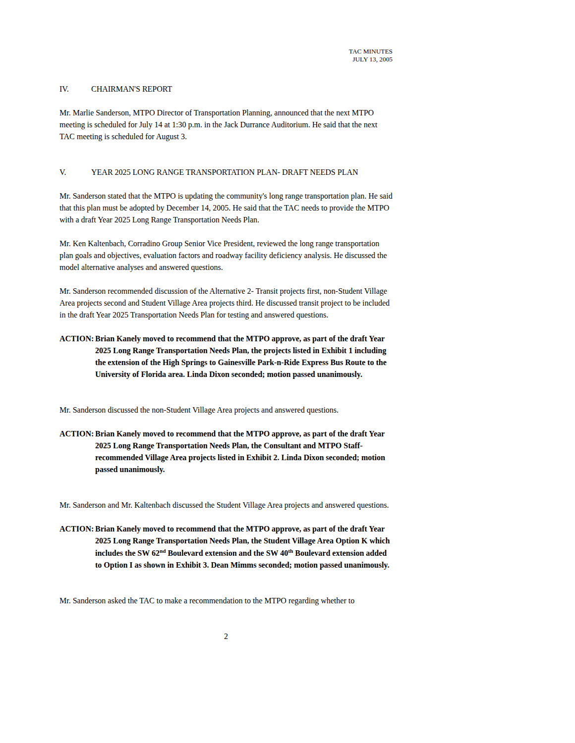TAC MINUTES
JULY 13, 2005
IV. CHAIRMAN'S REPORT
Mr. Marlie Sanderson, MTPO Director of Transportation Planning, announced that the next MTPO meeting is scheduled for July 14 at 1:30 p.m. in the Jack Durrance Auditorium. He said that the next TAC meeting is scheduled for August 3.
V. YEAR 2025 LONG RANGE TRANSPORTATION PLAN- DRAFT NEEDS PLAN
Mr. Sanderson stated that the MTPO is updating the community's long range transportation plan. He said that this plan must be adopted by December 14, 2005. He said that the TAC needs to provide the MTPO with a draft Year 2025 Long Range Transportation Needs Plan.
Mr. Ken Kaltenbach, Corradino Group Senior Vice President, reviewed the long range transportation plan goals and objectives, evaluation factors and roadway facility deficiency analysis. He discussed the model alternative analyses and answered questions.
Mr. Sanderson recommended discussion of the Alternative 2- Transit projects first, non-Student Village Area projects second and Student Village Area projects third. He discussed transit project to be included in the draft Year 2025 Transportation Needs Plan for testing and answered questions.
ACTION:
Brian Kanely moved to recommend that the MTPO approve, as part of the draft Year 2025 Long Range Transportation Needs Plan, the projects listed in Exhibit 1 including the extension of the High Springs to Gainesville Park-n-Ride Express Bus Route to the University of Florida area. Linda Dixon seconded; motion passed unanimously.
Mr. Sanderson discussed the non-Student Village Area projects and answered questions.
ACTION:
Brian Kanely moved to recommend that the MTPO approve, as part of the draft Year 2025 Long Range Transportation Needs Plan, the Consultant and MTPO Staff-recommended Village Area projects listed in Exhibit 2. Linda Dixon seconded; motion passed unanimously.
Mr. Sanderson and Mr. Kaltenbach discussed the Student Village Area projects and answered questions.
ACTION:
Brian Kanely moved to recommend that the MTPO approve, as part of the draft Year 2025 Long Range Transportation Needs Plan, the Student Village Area Option K which includes the SW 62nd Boulevard extension and the SW 40th Boulevard extension added to Option I as shown in Exhibit 3. Dean Mimms seconded; motion passed unanimously.
Mr. Sanderson asked the TAC to make a recommendation to the MTPO regarding whether to
2